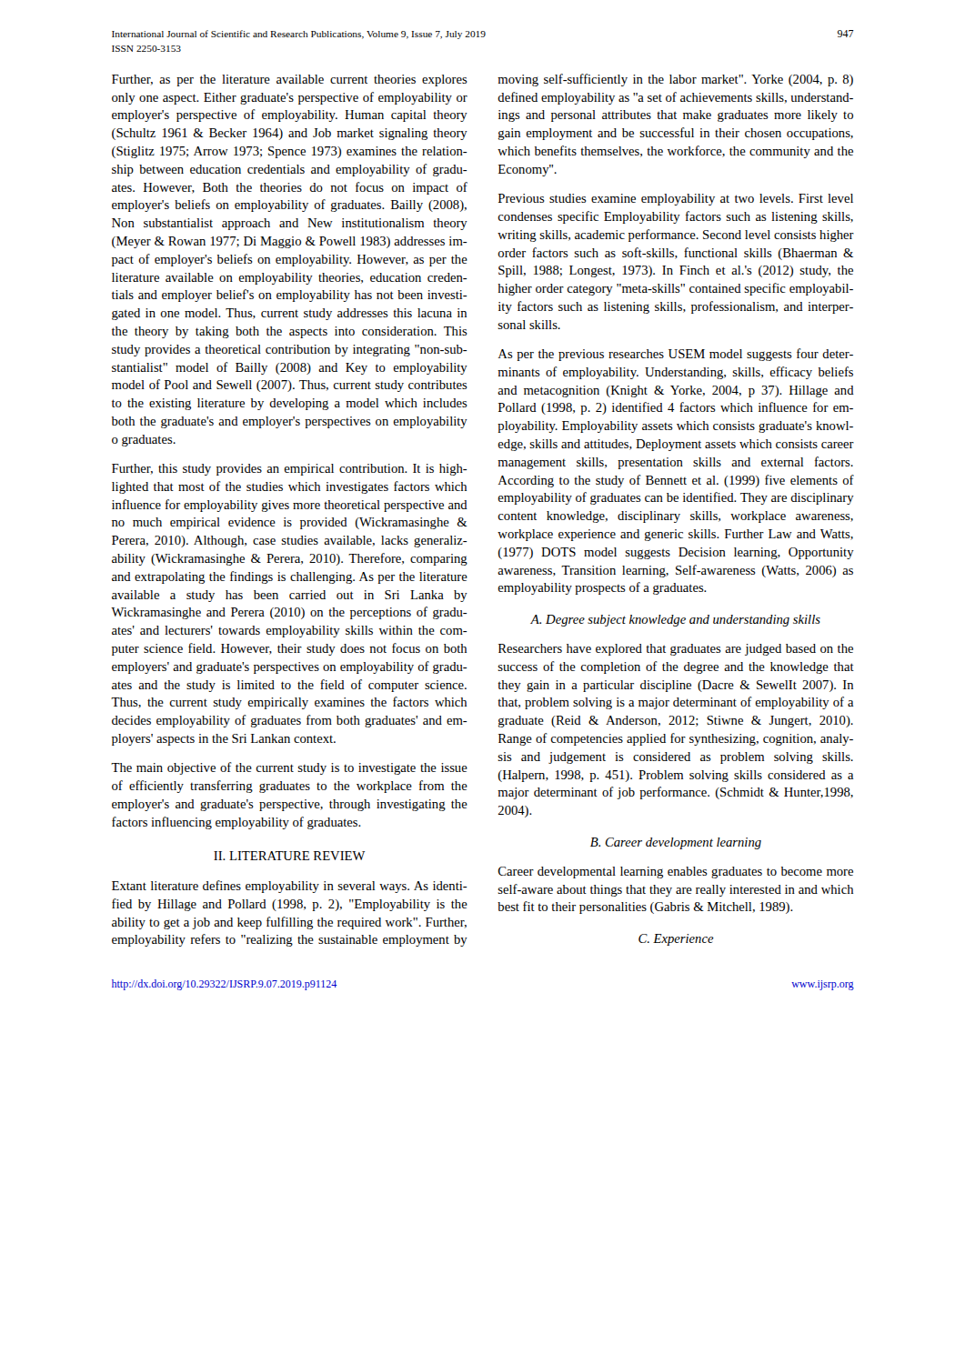International Journal of Scientific and Research Publications, Volume 9, Issue 7, July 2019
ISSN 2250-3153
947
Further, as per the literature available current theories explores only one aspect. Either graduate's perspective of employability or employer's perspective of employability. Human capital theory (Schultz 1961 & Becker 1964) and Job market signaling theory (Stiglitz 1975; Arrow 1973; Spence 1973) examines the relationship between education credentials and employability of graduates. However, Both the theories do not focus on impact of employer's beliefs on employability of graduates. Bailly (2008), Non substantialist approach and New institutionalism theory (Meyer & Rowan 1977; Di Maggio & Powell 1983) addresses impact of employer's beliefs on employability. However, as per the literature available on employability theories, education credentials and employer belief's on employability has not been investigated in one model. Thus, current study addresses this lacuna in the theory by taking both the aspects into consideration. This study provides a theoretical contribution by integrating "non-substantialist" model of Bailly (2008) and Key to employability model of Pool and Sewell (2007). Thus, current study contributes to the existing literature by developing a model which includes both the graduate's and employer's perspectives on employability o graduates.
Further, this study provides an empirical contribution. It is highlighted that most of the studies which investigates factors which influence for employability gives more theoretical perspective and no much empirical evidence is provided (Wickramasinghe & Perera, 2010). Although, case studies available, lacks generalizability (Wickramasinghe & Perera, 2010). Therefore, comparing and extrapolating the findings is challenging. As per the literature available a study has been carried out in Sri Lanka by Wickramasinghe and Perera (2010) on the perceptions of graduates' and lecturers' towards employability skills within the computer science field. However, their study does not focus on both employers' and graduate's perspectives on employability of graduates and the study is limited to the field of computer science. Thus, the current study empirically examines the factors which decides employability of graduates from both graduates' and employers' aspects in the Sri Lankan context.
The main objective of the current study is to investigate the issue of efficiently transferring graduates to the workplace from the employer's and graduate's perspective, through investigating the factors influencing employability of graduates.
II. Literature Review
Extant literature defines employability in several ways. As identified by Hillage and Pollard (1998, p. 2), "Employability is the ability to get a job and keep fulfilling the required work". Further, employability refers to "realizing the sustainable employment by moving self-sufficiently in the labor market". Yorke (2004, p. 8) defined employability as ''a set of achievements skills, understandings and personal attributes that make graduates more likely to gain employment and be successful in their chosen occupations, which benefits themselves, the workforce, the community and the Economy''.
Previous studies examine employability at two levels. First level condenses specific Employability factors such as listening skills, writing skills, academic performance. Second level consists higher order factors such as soft-skills, functional skills (Bhaerman & Spill, 1988; Longest, 1973). In Finch et al.'s (2012) study, the higher order category "meta-skills" contained specific employability factors such as listening skills, professionalism, and interpersonal skills.
As per the previous researches USEM model suggests four determinants of employability. Understanding, skills, efficacy beliefs and metacognition (Knight & Yorke, 2004, p 37). Hillage and Pollard (1998, p. 2) identified 4 factors which influence for employability. Employability assets which consists graduate's knowledge, skills and attitudes, Deployment assets which consists career management skills, presentation skills and external factors. According to the study of Bennett et al. (1999) five elements of employability of graduates can be identified. They are disciplinary content knowledge, disciplinary skills, workplace awareness, workplace experience and generic skills. Further Law and Watts, (1977) DOTS model suggests Decision learning, Opportunity awareness, Transition learning, Self-awareness (Watts, 2006) as employability prospects of a graduates.
A. Degree subject knowledge and understanding skills
Researchers have explored that graduates are judged based on the success of the completion of the degree and the knowledge that they gain in a particular discipline (Dacre & SewelIt 2007). In that, problem solving is a major determinant of employability of a graduate (Reid & Anderson, 2012; Stiwne & Jungert, 2010). Range of competencies applied for synthesizing, cognition, analysis and judgement is considered as problem solving skills. (Halpern, 1998, p. 451). Problem solving skills considered as a major determinant of job performance. (Schmidt & Hunter,1998, 2004).
B. Career development learning
Career developmental learning enables graduates to become more self-aware about things that they are really interested in and which best fit to their personalities (Gabris & Mitchell, 1989).
C. Experience
http://dx.doi.org/10.29322/IJSRP.9.07.2019.p91124
www.ijsrp.org